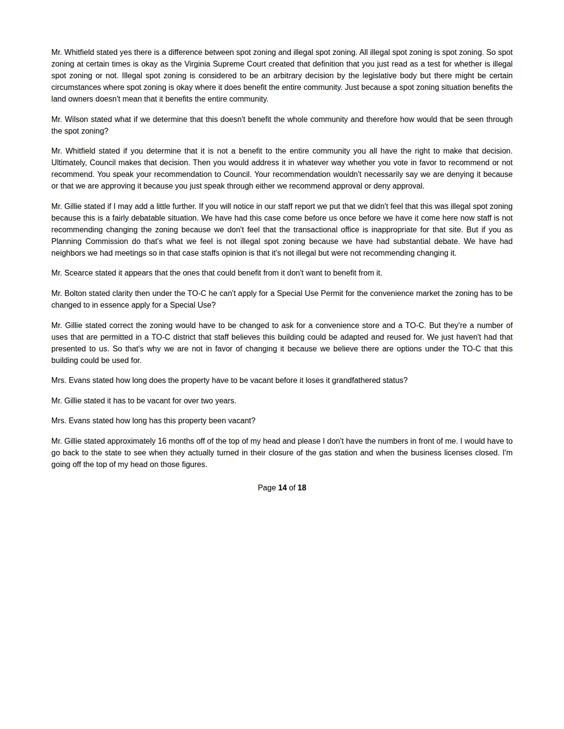Mr. Whitfield stated yes there is a difference between spot zoning and illegal spot zoning. All illegal spot zoning is spot zoning. So spot zoning at certain times is okay as the Virginia Supreme Court created that definition that you just read as a test for whether is illegal spot zoning or not. Illegal spot zoning is considered to be an arbitrary decision by the legislative body but there might be certain circumstances where spot zoning is okay where it does benefit the entire community. Just because a spot zoning situation benefits the land owners doesn't mean that it benefits the entire community.
Mr. Wilson stated what if we determine that this doesn't benefit the whole community and therefore how would that be seen through the spot zoning?
Mr. Whitfield stated if you determine that it is not a benefit to the entire community you all have the right to make that decision. Ultimately, Council makes that decision. Then you would address it in whatever way whether you vote in favor to recommend or not recommend. You speak your recommendation to Council. Your recommendation wouldn't necessarily say we are denying it because or that we are approving it because you just speak through either we recommend approval or deny approval.
Mr. Gillie stated if I may add a little further. If you will notice in our staff report we put that we didn't feel that this was illegal spot zoning because this is a fairly debatable situation. We have had this case come before us once before we have it come here now staff is not recommending changing the zoning because we don't feel that the transactional office is inappropriate for that site. But if you as Planning Commission do that's what we feel is not illegal spot zoning because we have had substantial debate. We have had neighbors we had meetings so in that case staffs opinion is that it's not illegal but were not recommending changing it.
Mr. Scearce stated it appears that the ones that could benefit from it don't want to benefit from it.
Mr. Bolton stated clarity then under the TO-C he can't apply for a Special Use Permit for the convenience market the zoning has to be changed to in essence apply for a Special Use?
Mr. Gillie stated correct the zoning would have to be changed to ask for a convenience store and a TO-C. But they're a number of uses that are permitted in a TO-C district that staff believes this building could be adapted and reused for. We just haven't had that presented to us. So that's why we are not in favor of changing it because we believe there are options under the TO-C that this building could be used for.
Mrs. Evans stated how long does the property have to be vacant before it loses it grandfathered status?
Mr. Gillie stated it has to be vacant for over two years.
Mrs. Evans stated how long has this property been vacant?
Mr. Gillie stated approximately 16 months off of the top of my head and please I don't have the numbers in front of me. I would have to go back to the state to see when they actually turned in their closure of the gas station and when the business licenses closed. I'm going off the top of my head on those figures.
Page 14 of 18